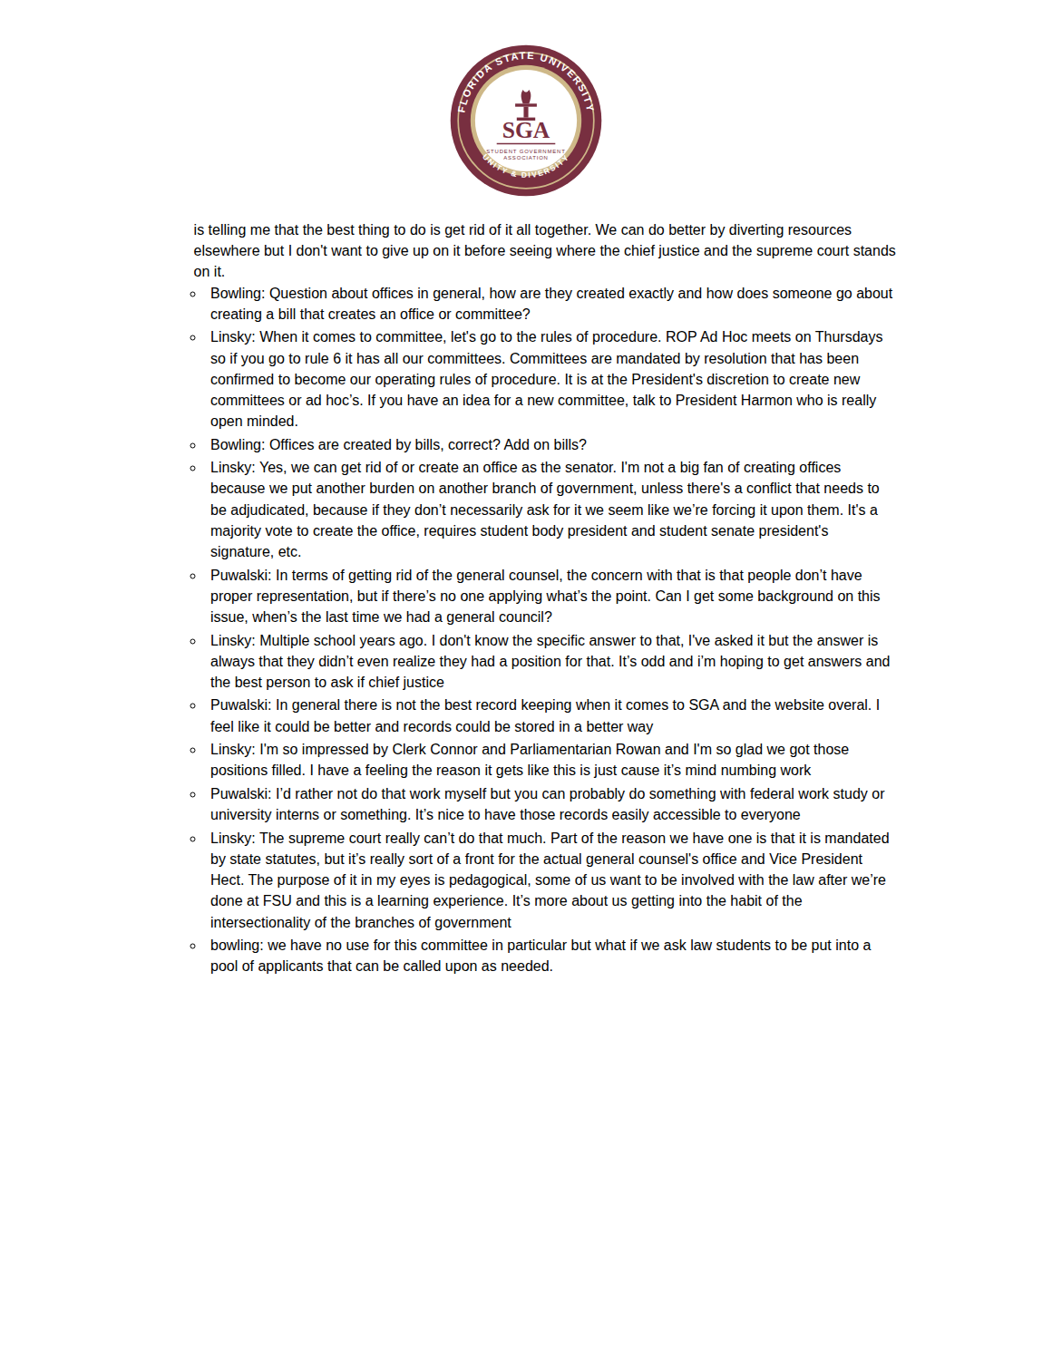FLORIDA STATE UNIVERSITY UNITY & DIVERSITY SGA STUDENT GOVERNMENT ASSOCIATION
is telling me that the best thing to do is get rid of it all together. We can do better by diverting resources elsewhere but I don't want to give up on it before seeing where the chief justice and the supreme court stands on it.
Bowling: Question about offices in general, how are they created exactly and how does someone go about creating a bill that creates an office or committee?
Linsky: When it comes to committee, let's go to the rules of procedure. ROP Ad Hoc meets on Thursdays so if you go to rule 6 it has all our committees. Committees are mandated by resolution that has been confirmed to become our operating rules of procedure. It is at the President's discretion to create new committees or ad hoc’s. If you have an idea for a new committee, talk to President Harmon who is really open minded.
Bowling: Offices are created by bills, correct? Add on bills?
Linsky: Yes, we can get rid of or create an office as the senator. I'm not a big fan of creating offices because we put another burden on another branch of government, unless there's a conflict that needs to be adjudicated, because if they don’t necessarily ask for it we seem like we’re forcing it upon them. It's a majority vote to create the office, requires student body president and student senate president's signature, etc.
Puwalski: In terms of getting rid of the general counsel, the concern with that is that people don’t have proper representation, but if there’s no one applying what’s the point. Can I get some background on this issue, when’s the last time we had a general council?
Linsky: Multiple school years ago. I don't know the specific answer to that, I've asked it but the answer is always that they didn’t even realize they had a position for that. It’s odd and i’m hoping to get answers and the best person to ask if chief justice
Puwalski: In general there is not the best record keeping when it comes to SGA and the website overal. I feel like it could be better and records could be stored in a better way
Linsky: I'm so impressed by Clerk Connor and Parliamentarian Rowan and I'm so glad we got those positions filled. I have a feeling the reason it gets like this is just cause it’s mind numbing work
Puwalski: I’d rather not do that work myself but you can probably do something with federal work study or university interns or something. It’s nice to have those records easily accessible to everyone
Linsky: The supreme court really can’t do that much. Part of the reason we have one is that it is mandated by state statutes, but it’s really sort of a front for the actual general counsel's office and Vice President Hect. The purpose of it in my eyes is pedagogical, some of us want to be involved with the law after we’re done at FSU and this is a learning experience. It’s more about us getting into the habit of the intersectionality of the branches of government
bowling: we have no use for this committee in particular but what if we ask law students to be put into a pool of applicants that can be called upon as needed.